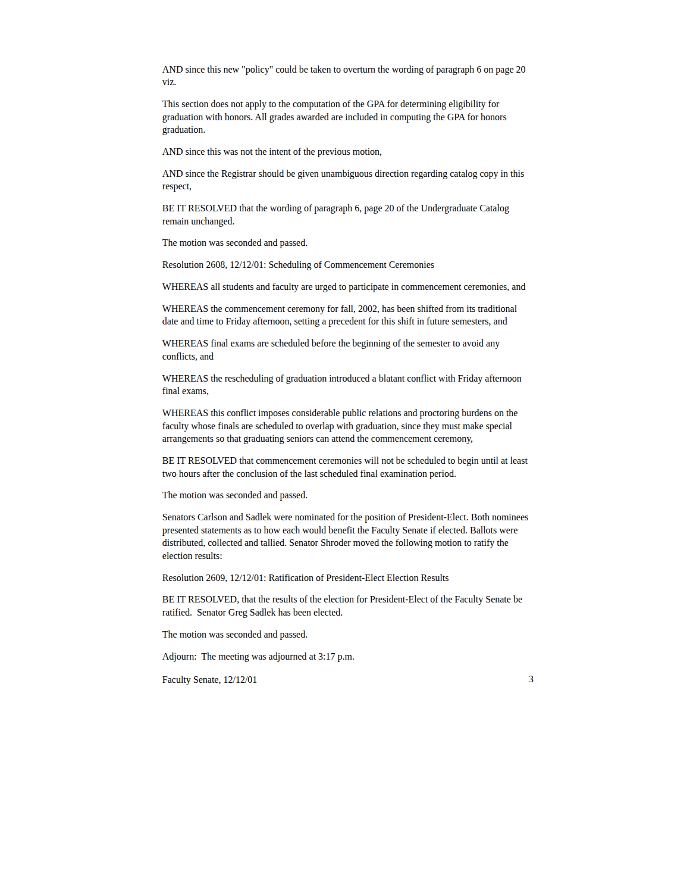AND since this new "policy" could be taken to overturn the wording of paragraph 6 on page 20 viz.
This section does not apply to the computation of the GPA for determining eligibility for graduation with honors. All grades awarded are included in computing the GPA for honors graduation.
AND since this was not the intent of the previous motion,
AND since the Registrar should be given unambiguous direction regarding catalog copy in this respect,
BE IT RESOLVED that the wording of paragraph 6, page 20 of the Undergraduate Catalog remain unchanged.
The motion was seconded and passed.
Resolution 2608, 12/12/01: Scheduling of Commencement Ceremonies
WHEREAS all students and faculty are urged to participate in commencement ceremonies, and
WHEREAS the commencement ceremony for fall, 2002, has been shifted from its traditional date and time to Friday afternoon, setting a precedent for this shift in future semesters, and
WHEREAS final exams are scheduled before the beginning of the semester to avoid any conflicts, and
WHEREAS the rescheduling of graduation introduced a blatant conflict with Friday afternoon final exams,
WHEREAS this conflict imposes considerable public relations and proctoring burdens on the faculty whose finals are scheduled to overlap with graduation, since they must make special arrangements so that graduating seniors can attend the commencement ceremony,
BE IT RESOLVED that commencement ceremonies will not be scheduled to begin until at least two hours after the conclusion of the last scheduled final examination period.
The motion was seconded and passed.
Senators Carlson and Sadlek were nominated for the position of President-Elect. Both nominees presented statements as to how each would benefit the Faculty Senate if elected. Ballots were distributed, collected and tallied. Senator Shroder moved the following motion to ratify the election results:
Resolution 2609, 12/12/01: Ratification of President-Elect Election Results
BE IT RESOLVED, that the results of the election for President-Elect of the Faculty Senate be ratified. Senator Greg Sadlek has been elected.
The motion was seconded and passed.
Adjourn: The meeting was adjourned at 3:17 p.m.
Faculty Senate, 12/12/01 3